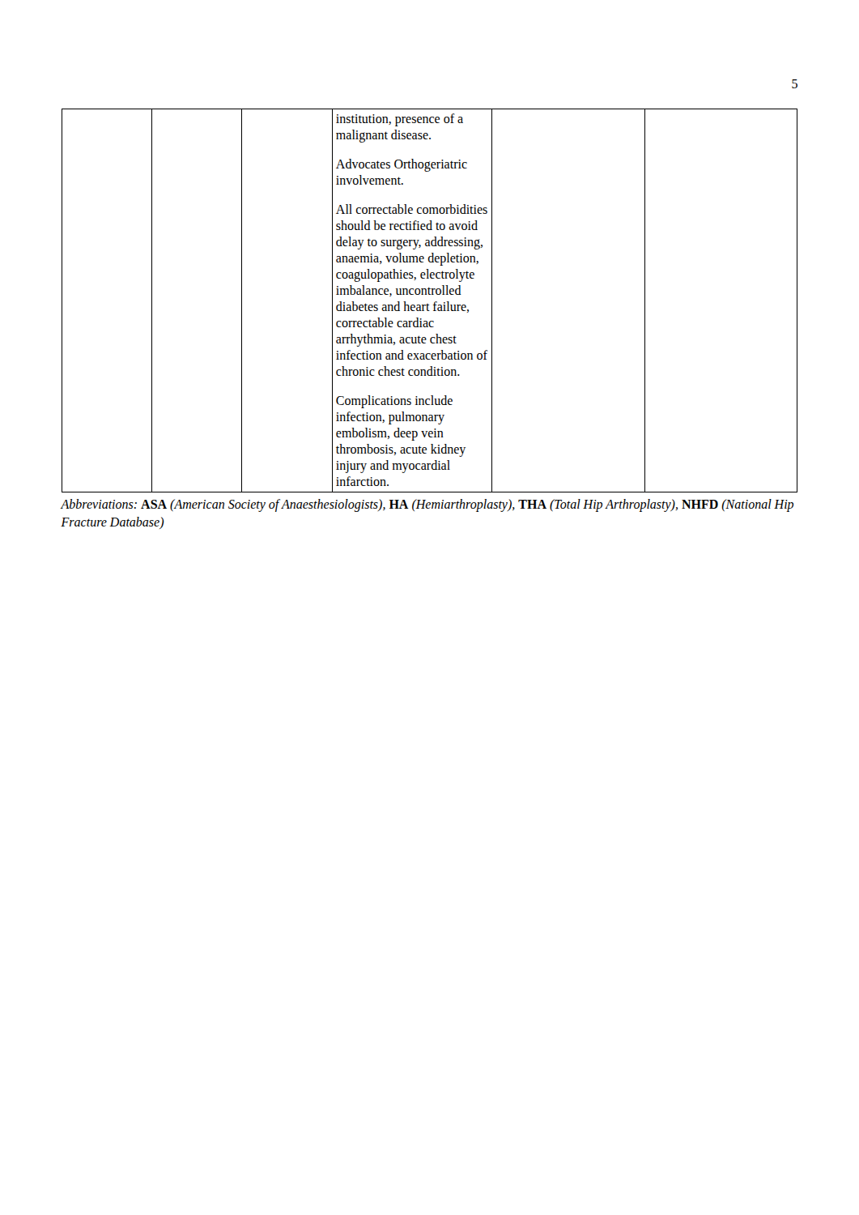5
| | | | institution, presence of a malignant disease. Advocates Orthogeriatric involvement. All correctable comorbidities should be rectified to avoid delay to surgery, addressing, anaemia, volume depletion, coagulopathies, electrolyte imbalance, uncontrolled diabetes and heart failure, correctable cardiac arrhythmia, acute chest infection and exacerbation of chronic chest condition. Complications include infection, pulmonary embolism, deep vein thrombosis, acute kidney injury and myocardial infarction. | | |
Abbreviations: ASA (American Society of Anaesthesiologists), HA (Hemiarthroplasty), THA (Total Hip Arthroplasty), NHFD (National Hip Fracture Database)